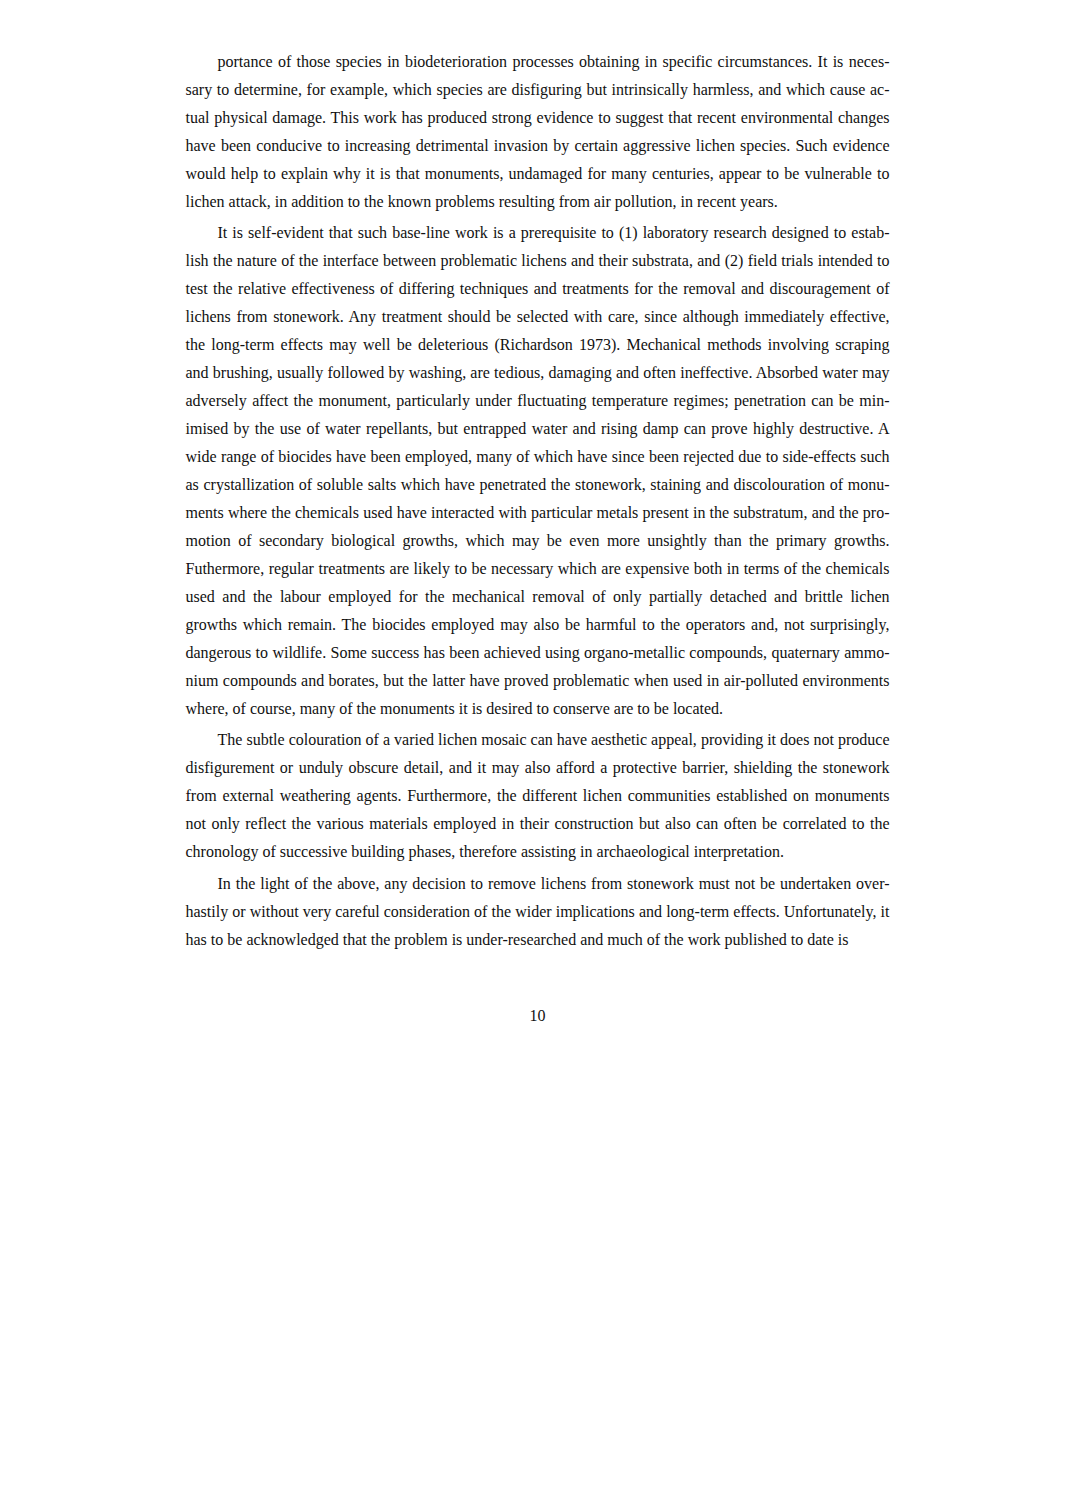portance of those species in biodeterioration processes obtaining in specific circumstances. It is necessary to determine, for example, which species are disfiguring but intrinsically harmless, and which cause actual physical damage. This work has produced strong evidence to suggest that recent environmental changes have been conducive to increasing detrimental invasion by certain aggressive lichen species. Such evidence would help to explain why it is that monuments, undamaged for many centuries, appear to be vulnerable to lichen attack, in addition to the known problems resulting from air pollution, in recent years.
It is self-evident that such base-line work is a prerequisite to (1) laboratory research designed to establish the nature of the interface between problematic lichens and their substrata, and (2) field trials intended to test the relative effectiveness of differing techniques and treatments for the removal and discouragement of lichens from stonework. Any treatment should be selected with care, since although immediately effective, the long-term effects may well be deleterious (Richardson 1973). Mechanical methods involving scraping and brushing, usually followed by washing, are tedious, damaging and often ineffective. Absorbed water may adversely affect the monument, particularly under fluctuating temperature regimes; penetration can be minimised by the use of water repellants, but entrapped water and rising damp can prove highly destructive. A wide range of biocides have been employed, many of which have since been rejected due to side-effects such as crystallization of soluble salts which have penetrated the stonework, staining and discolouration of monuments where the chemicals used have interacted with particular metals present in the substratum, and the promotion of secondary biological growths, which may be even more unsightly than the primary growths. Futhermore, regular treatments are likely to be necessary which are expensive both in terms of the chemicals used and the labour employed for the mechanical removal of only partially detached and brittle lichen growths which remain. The biocides employed may also be harmful to the operators and, not surprisingly, dangerous to wildlife. Some success has been achieved using organo-metallic compounds, quaternary ammonium compounds and borates, but the latter have proved problematic when used in air-polluted environments where, of course, many of the monuments it is desired to conserve are to be located.
The subtle colouration of a varied lichen mosaic can have aesthetic appeal, providing it does not produce disfigurement or unduly obscure detail, and it may also afford a protective barrier, shielding the stonework from external weathering agents. Furthermore, the different lichen communities established on monuments not only reflect the various materials employed in their construction but also can often be correlated to the chronology of successive building phases, therefore assisting in archaeological interpretation.
In the light of the above, any decision to remove lichens from stonework must not be undertaken over-hastily or without very careful consideration of the wider implications and long-term effects. Unfortunately, it has to be acknowledged that the problem is under-researched and much of the work published to date is
10